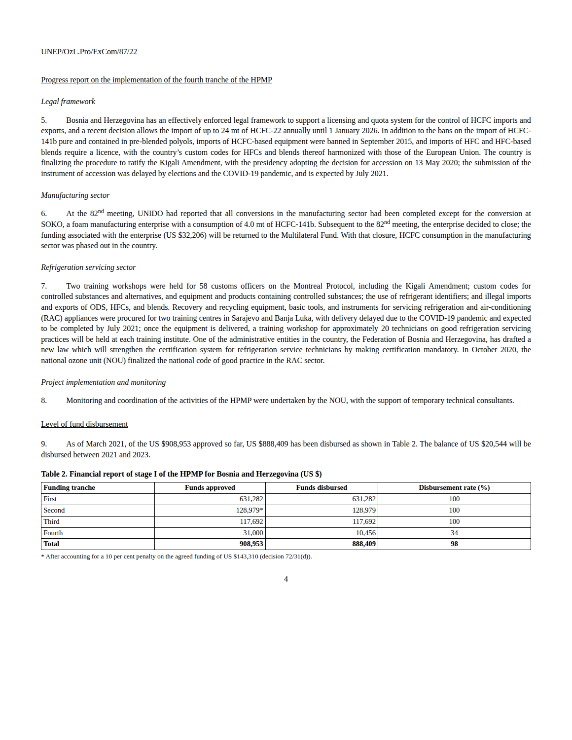UNEP/OzL.Pro/ExCom/87/22
Progress report on the implementation of the fourth tranche of the HPMP
Legal framework
5. Bosnia and Herzegovina has an effectively enforced legal framework to support a licensing and quota system for the control of HCFC imports and exports, and a recent decision allows the import of up to 24 mt of HCFC-22 annually until 1 January 2026. In addition to the bans on the import of HCFC-141b pure and contained in pre-blended polyols, imports of HCFC-based equipment were banned in September 2015, and imports of HFC and HFC-based blends require a licence, with the country’s custom codes for HFCs and blends thereof harmonized with those of the European Union. The country is finalizing the procedure to ratify the Kigali Amendment, with the presidency adopting the decision for accession on 13 May 2020; the submission of the instrument of accession was delayed by elections and the COVID-19 pandemic, and is expected by July 2021.
Manufacturing sector
6. At the 82nd meeting, UNIDO had reported that all conversions in the manufacturing sector had been completed except for the conversion at SOKO, a foam manufacturing enterprise with a consumption of 4.0 mt of HCFC-141b. Subsequent to the 82nd meeting, the enterprise decided to close; the funding associated with the enterprise (US $32,206) will be returned to the Multilateral Fund. With that closure, HCFC consumption in the manufacturing sector was phased out in the country.
Refrigeration servicing sector
7. Two training workshops were held for 58 customs officers on the Montreal Protocol, including the Kigali Amendment; custom codes for controlled substances and alternatives, and equipment and products containing controlled substances; the use of refrigerant identifiers; and illegal imports and exports of ODS, HFCs, and blends. Recovery and recycling equipment, basic tools, and instruments for servicing refrigeration and air-conditioning (RAC) appliances were procured for two training centres in Sarajevo and Banja Luka, with delivery delayed due to the COVID-19 pandemic and expected to be completed by July 2021; once the equipment is delivered, a training workshop for approximately 20 technicians on good refrigeration servicing practices will be held at each training institute. One of the administrative entities in the country, the Federation of Bosnia and Herzegovina, has drafted a new law which will strengthen the certification system for refrigeration service technicians by making certification mandatory. In October 2020, the national ozone unit (NOU) finalized the national code of good practice in the RAC sector.
Project implementation and monitoring
8. Monitoring and coordination of the activities of the HPMP were undertaken by the NOU, with the support of temporary technical consultants.
Level of fund disbursement
9. As of March 2021, of the US $908,953 approved so far, US $888,409 has been disbursed as shown in Table 2. The balance of US $20,544 will be disbursed between 2021 and 2023.
Table 2. Financial report of stage I of the HPMP for Bosnia and Herzegovina (US $)
| Funding tranche | Funds approved | Funds disbursed | Disbursement rate (%) |
| --- | --- | --- | --- |
| First | 631,282 | 631,282 | 100 |
| Second | 128,979* | 128,979 | 100 |
| Third | 117,692 | 117,692 | 100 |
| Fourth | 31,000 | 10,456 | 34 |
| Total | 908,953 | 888,409 | 98 |
* After accounting for a 10 per cent penalty on the agreed funding of US $143,310 (decision 72/31(d)).
4